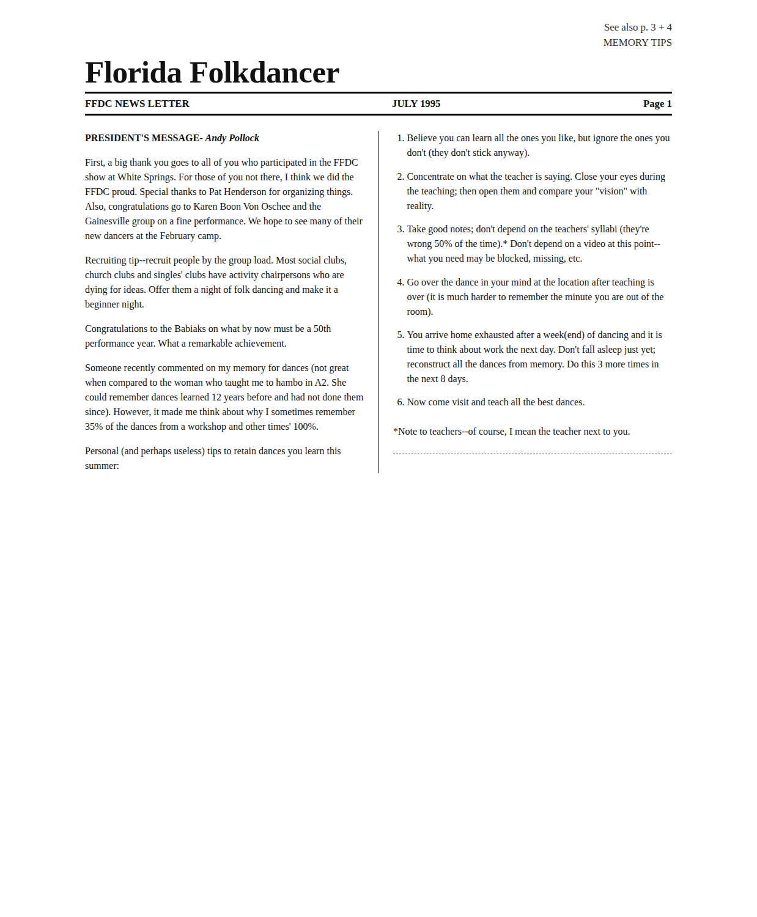See also p. 3 + 4 MEMORY TIPS
Florida Folkdancer
FFDC NEWS LETTER JULY 1995 Page 1
PRESIDENT'S MESSAGE- Andy Pollock
First, a big thank you goes to all of you who participated in the FFDC show at White Springs. For those of you not there, I think we did the FFDC proud. Special thanks to Pat Henderson for organizing things. Also, congratulations go to Karen Boon Von Oschee and the Gainesville group on a fine performance. We hope to see many of their new dancers at the February camp.
Recruiting tip--recruit people by the group load. Most social clubs, church clubs and singles' clubs have activity chairpersons who are dying for ideas. Offer them a night of folk dancing and make it a beginner night.
Congratulations to the Babiaks on what by now must be a 50th performance year. What a remarkable achievement.
Someone recently commented on my memory for dances (not great when compared to the woman who taught me to hambo in A2. She could remember dances learned 12 years before and had not done them since). However, it made me think about why I sometimes remember 35% of the dances from a workshop and other times' 100%.
Personal (and perhaps useless) tips to retain dances you learn this summer:
Believe you can learn all the ones you like, but ignore the ones you don't (they don't stick anyway).
Concentrate on what the teacher is saying. Close your eyes during the teaching; then open them and compare your "vision" with reality.
Take good notes; don't depend on the teachers' syllabi (they're wrong 50% of the time).* Don't depend on a video at this point--what you need may be blocked, missing, etc.
Go over the dance in your mind at the location after teaching is over (it is much harder to remember the minute you are out of the room).
You arrive home exhausted after a week(end) of dancing and it is time to think about work the next day. Don't fall asleep just yet; reconstruct all the dances from memory. Do this 3 more times in the next 8 days.
Now come visit and teach all the best dances.
*Note to teachers--of course, I mean the teacher next to you.